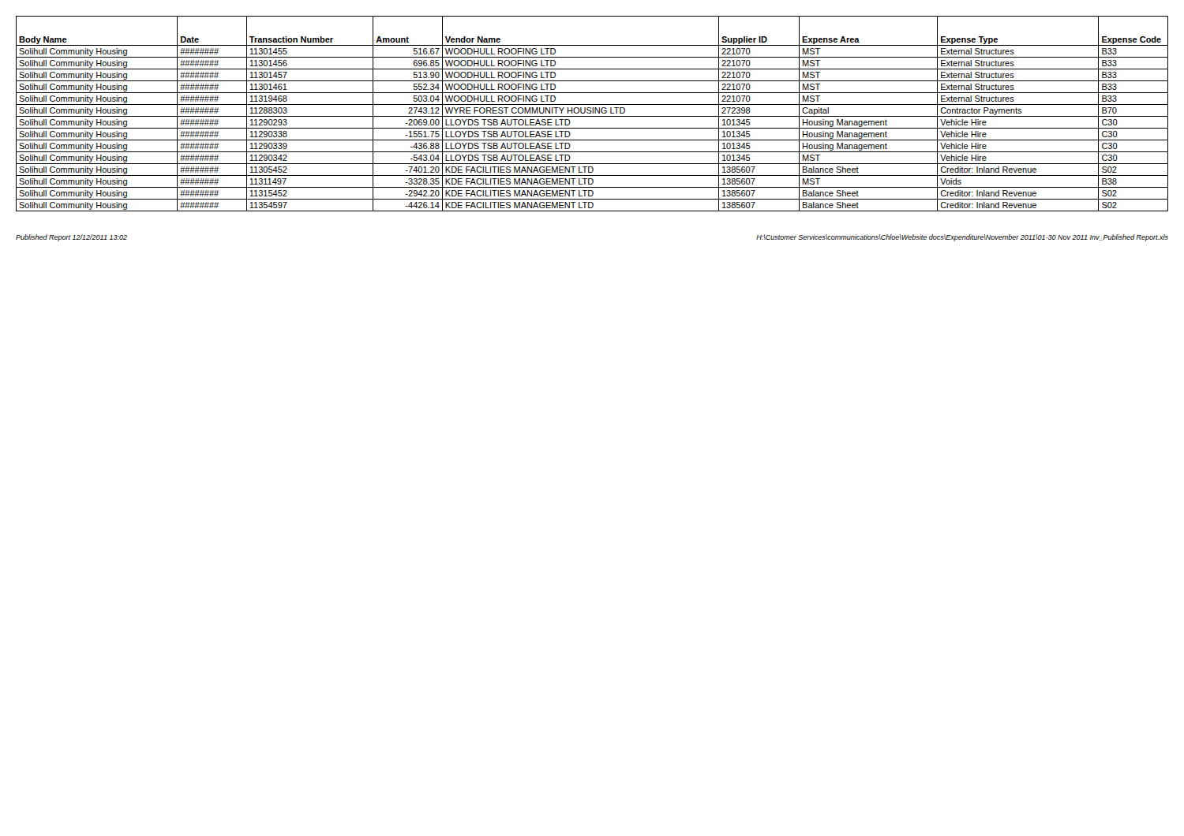| Body Name | Date | Transaction Number | Amount | Vendor Name | Supplier ID | Expense Area | Expense Type | Expense Code |
| --- | --- | --- | --- | --- | --- | --- | --- | --- |
| Solihull Community Housing | ######## | 11301455 | 516.67 | WOODHULL ROOFING LTD | 221070 | MST | External Structures | B33 |
| Solihull Community Housing | ######## | 11301456 | 696.85 | WOODHULL ROOFING LTD | 221070 | MST | External Structures | B33 |
| Solihull Community Housing | ######## | 11301457 | 513.90 | WOODHULL ROOFING LTD | 221070 | MST | External Structures | B33 |
| Solihull Community Housing | ######## | 11301461 | 552.34 | WOODHULL ROOFING LTD | 221070 | MST | External Structures | B33 |
| Solihull Community Housing | ######## | 11319468 | 503.04 | WOODHULL ROOFING LTD | 221070 | MST | External Structures | B33 |
| Solihull Community Housing | ######## | 11288303 | 2743.12 | WYRE FOREST COMMUNITY HOUSING LTD | 272398 | Capital | Contractor Payments | B70 |
| Solihull Community Housing | ######## | 11290293 | -2069.00 | LLOYDS TSB AUTOLEASE LTD | 101345 | Housing Management | Vehicle Hire | C30 |
| Solihull Community Housing | ######## | 11290338 | -1551.75 | LLOYDS TSB AUTOLEASE LTD | 101345 | Housing Management | Vehicle Hire | C30 |
| Solihull Community Housing | ######## | 11290339 | -436.88 | LLOYDS TSB AUTOLEASE LTD | 101345 | Housing Management | Vehicle Hire | C30 |
| Solihull Community Housing | ######## | 11290342 | -543.04 | LLOYDS TSB AUTOLEASE LTD | 101345 | MST | Vehicle Hire | C30 |
| Solihull Community Housing | ######## | 11305452 | -7401.20 | KDE FACILITIES MANAGEMENT LTD | 1385607 | Balance Sheet | Creditor: Inland Revenue | S02 |
| Solihull Community Housing | ######## | 11311497 | -3328.35 | KDE FACILITIES MANAGEMENT LTD | 1385607 | MST | Voids | B38 |
| Solihull Community Housing | ######## | 11315452 | -2942.20 | KDE FACILITIES MANAGEMENT LTD | 1385607 | Balance Sheet | Creditor: Inland Revenue | S02 |
| Solihull Community Housing | ######## | 11354597 | -4426.14 | KDE FACILITIES MANAGEMENT LTD | 1385607 | Balance Sheet | Creditor: Inland Revenue | S02 |
Published Report 12/12/2011 13:02
H:\Customer Services\communications\Chloe\Website docs\Expenditure\November 2011\01-30 Nov 2011 Inv_Published Report.xls